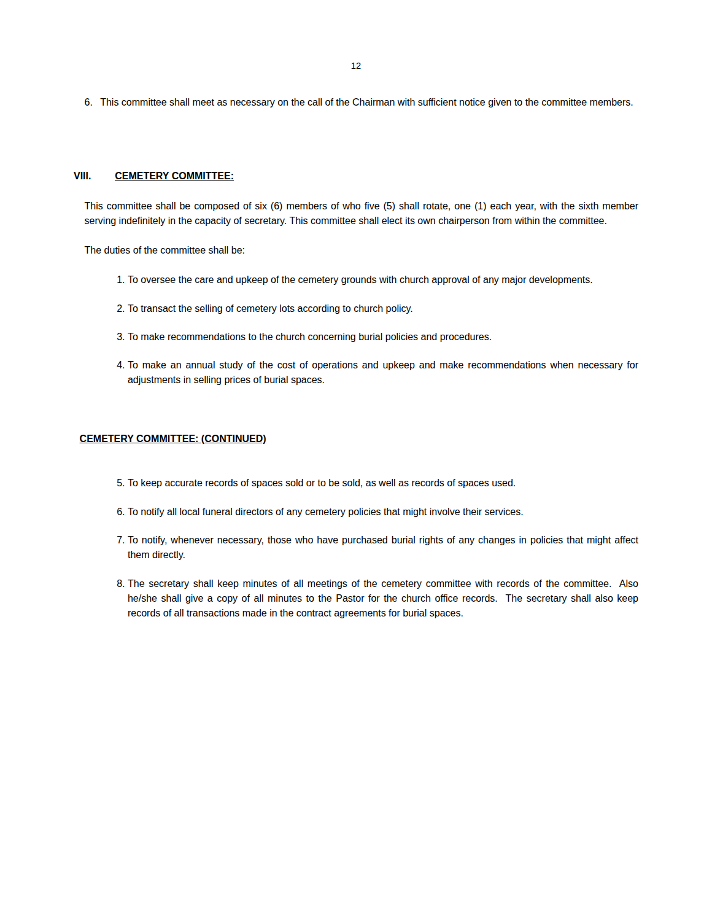12
6. This committee shall meet as necessary on the call of the Chairman with sufficient notice given to the committee members.
VIII. CEMETERY COMMITTEE:
This committee shall be composed of six (6) members of who five (5) shall rotate, one (1) each year, with the sixth member serving indefinitely in the capacity of secretary. This committee shall elect its own chairperson from within the committee.
The duties of the committee shall be:
To oversee the care and upkeep of the cemetery grounds with church approval of any major developments.
To transact the selling of cemetery lots according to church policy.
To make recommendations to the church concerning burial policies and procedures.
To make an annual study of the cost of operations and upkeep and make recommendations when necessary for adjustments in selling prices of burial spaces.
CEMETERY COMMITTEE: (CONTINUED)
To keep accurate records of spaces sold or to be sold, as well as records of spaces used.
To notify all local funeral directors of any cemetery policies that might involve their services.
To notify, whenever necessary, those who have purchased burial rights of any changes in policies that might affect them directly.
The secretary shall keep minutes of all meetings of the cemetery committee with records of the committee. Also he/she shall give a copy of all minutes to the Pastor for the church office records. The secretary shall also keep records of all transactions made in the contract agreements for burial spaces.